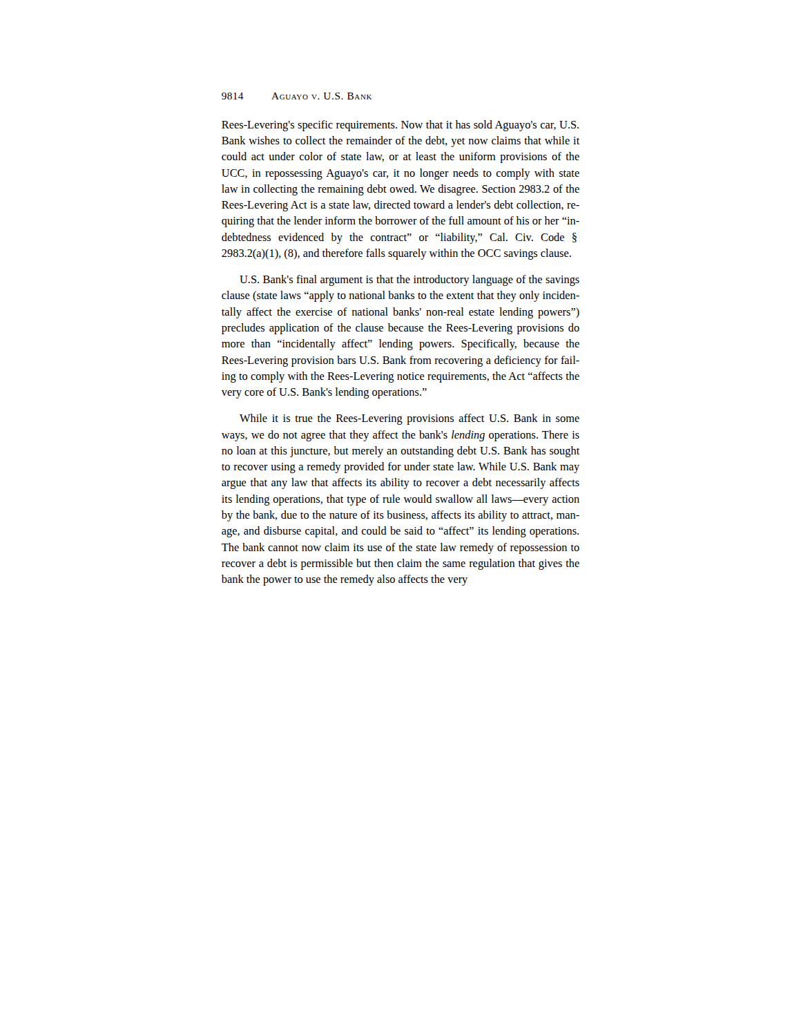9814 Aguayo v. U.S. Bank
Rees-Levering's specific requirements. Now that it has sold Aguayo's car, U.S. Bank wishes to collect the remainder of the debt, yet now claims that while it could act under color of state law, or at least the uniform provisions of the UCC, in repossessing Aguayo's car, it no longer needs to comply with state law in collecting the remaining debt owed. We disagree. Section 2983.2 of the Rees-Levering Act is a state law, directed toward a lender's debt collection, requiring that the lender inform the borrower of the full amount of his or her “indebtedness evidenced by the contract” or “liability,” Cal. Civ. Code § 2983.2(a)(1), (8), and therefore falls squarely within the OCC savings clause.
U.S. Bank's final argument is that the introductory language of the savings clause (state laws “apply to national banks to the extent that they only incidentally affect the exercise of national banks' non-real estate lending powers”) precludes application of the clause because the Rees-Levering provisions do more than “incidentally affect” lending powers. Specifically, because the Rees-Levering provision bars U.S. Bank from recovering a deficiency for failing to comply with the Rees-Levering notice requirements, the Act “affects the very core of U.S. Bank's lending operations.”
While it is true the Rees-Levering provisions affect U.S. Bank in some ways, we do not agree that they affect the bank's lending operations. There is no loan at this juncture, but merely an outstanding debt U.S. Bank has sought to recover using a remedy provided for under state law. While U.S. Bank may argue that any law that affects its ability to recover a debt necessarily affects its lending operations, that type of rule would swallow all laws—every action by the bank, due to the nature of its business, affects its ability to attract, manage, and disburse capital, and could be said to “affect” its lending operations. The bank cannot now claim its use of the state law remedy of repossession to recover a debt is permissible but then claim the same regulation that gives the bank the power to use the remedy also affects the very